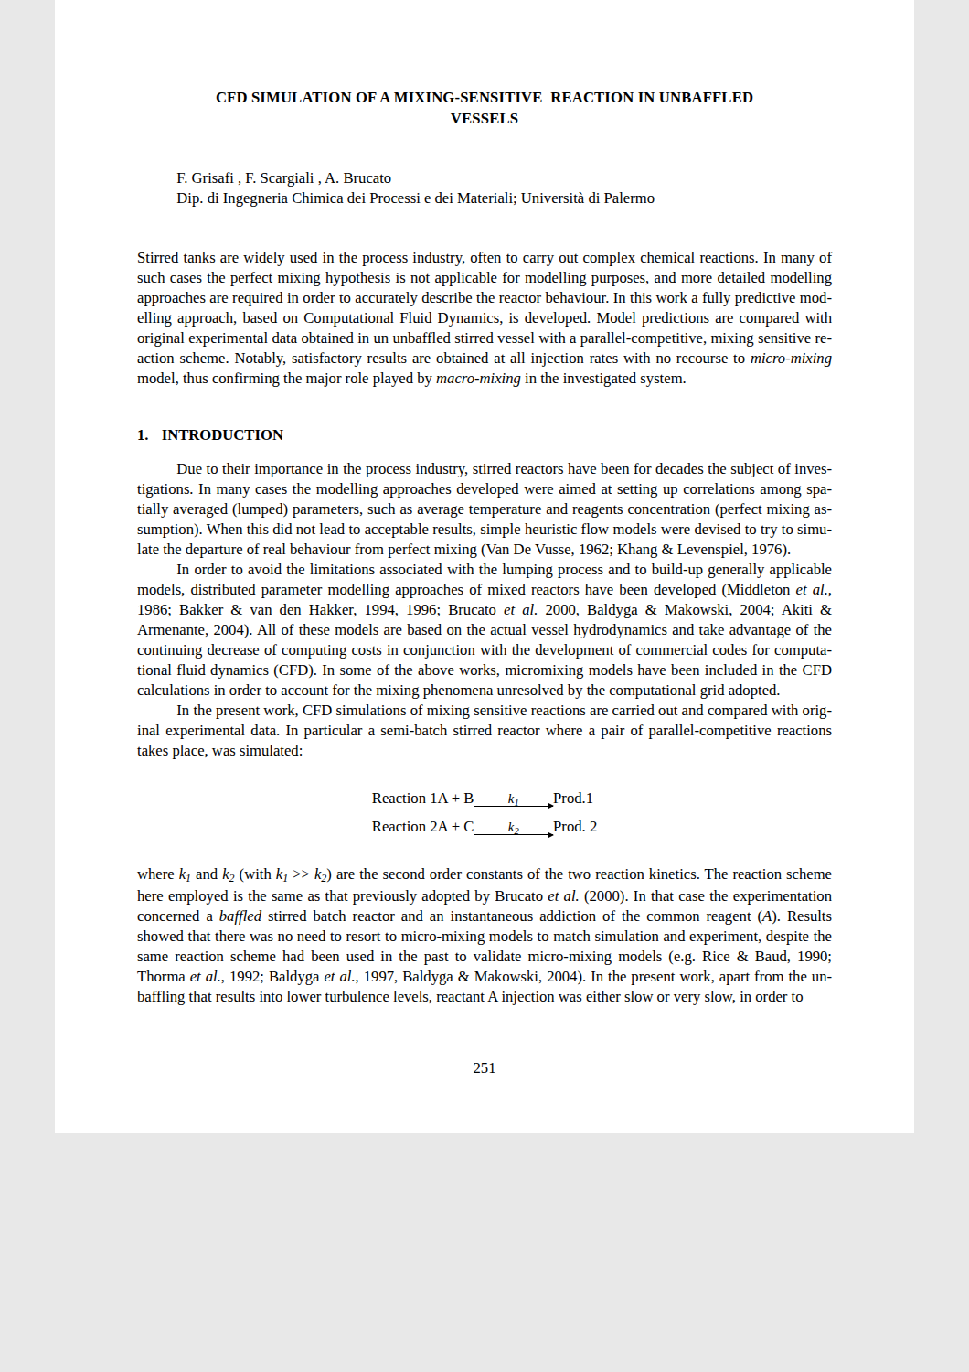CFD Simulation of a Mixing-Sensitive Reaction in Unbaffled
Vessels
F. Grisafi , F. Scargiali , A. Brucato
Dip. di Ingegneria Chimica dei Processi e dei Materiali; Università di Palermo
Stirred tanks are widely used in the process industry, often to carry out complex chemical reactions. In many of such cases the perfect mixing hypothesis is not applicable for modelling purposes, and more detailed modelling approaches are required in order to accurately describe the reactor behaviour. In this work a fully predictive modelling approach, based on Computational Fluid Dynamics, is developed. Model predictions are compared with original experimental data obtained in un unbaffled stirred vessel with a parallel-competitive, mixing sensitive reaction scheme. Notably, satisfactory results are obtained at all injection rates with no recourse to micro-mixing model, thus confirming the major role played by macro-mixing in the investigated system.
1. INTRODUCTION
Due to their importance in the process industry, stirred reactors have been for decades the subject of investigations. In many cases the modelling approaches developed were aimed at setting up correlations among spatially averaged (lumped) parameters, such as average temperature and reagents concentration (perfect mixing assumption). When this did not lead to acceptable results, simple heuristic flow models were devised to try to simulate the departure of real behaviour from perfect mixing (Van De Vusse, 1962; Khang & Levenspiel, 1976).
In order to avoid the limitations associated with the lumping process and to build-up generally applicable models, distributed parameter modelling approaches of mixed reactors have been developed (Middleton et al., 1986; Bakker & van den Hakker, 1994, 1996; Brucato et al. 2000, Baldyga & Makowski, 2004; Akiti & Armenante, 2004). All of these models are based on the actual vessel hydrodynamics and take advantage of the continuing decrease of computing costs in conjunction with the development of commercial codes for computational fluid dynamics (CFD). In some of the above works, micromixing models have been included in the CFD calculations in order to account for the mixing phenomena unresolved by the computational grid adopted.
In the present work, CFD simulations of mixing sensitive reactions are carried out and compared with original experimental data. In particular a semi-batch stirred reactor where a pair of parallel-competitive reactions takes place, was simulated:
| Reaction 1 | A + B | k 1 | Prod.1 |
| Reaction 2 | A + C | k 2 | Prod. 2 |
where k1 and k2 (with k1 >> k2) are the second order constants of the two reaction kinetics. The reaction scheme here employed is the same as that previously adopted by Brucato et al. (2000). In that case the experimentation concerned a baffled stirred batch reactor and an instantaneous addiction of the common reagent (A). Results showed that there was no need to resort to micro-mixing models to match simulation and experiment, despite the same reaction scheme had been used in the past to validate micro-mixing models (e.g. Rice & Baud, 1990; Thorma et al., 1992; Baldyga et al., 1997, Baldyga & Makowski, 2004). In the present work, apart from the unbaffling that results into lower turbulence levels, reactant A injection was either slow or very slow, in order to
251